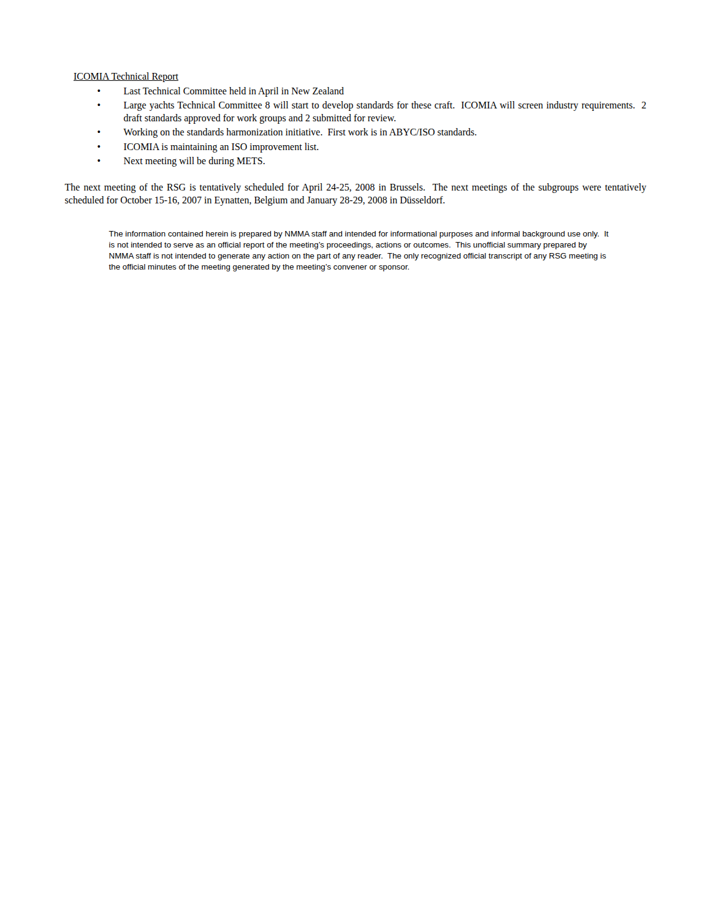ICOMIA Technical Report
Last Technical Committee held in April in New Zealand
Large yachts Technical Committee 8 will start to develop standards for these craft. ICOMIA will screen industry requirements. 2 draft standards approved for work groups and 2 submitted for review.
Working on the standards harmonization initiative. First work is in ABYC/ISO standards.
ICOMIA is maintaining an ISO improvement list.
Next meeting will be during METS.
The next meeting of the RSG is tentatively scheduled for April 24-25, 2008 in Brussels. The next meetings of the subgroups were tentatively scheduled for October 15-16, 2007 in Eynatten, Belgium and January 28-29, 2008 in Düsseldorf.
The information contained herein is prepared by NMMA staff and intended for informational purposes and informal background use only. It is not intended to serve as an official report of the meeting’s proceedings, actions or outcomes. This unofficial summary prepared by NMMA staff is not intended to generate any action on the part of any reader. The only recognized official transcript of any RSG meeting is the official minutes of the meeting generated by the meeting’s convener or sponsor.